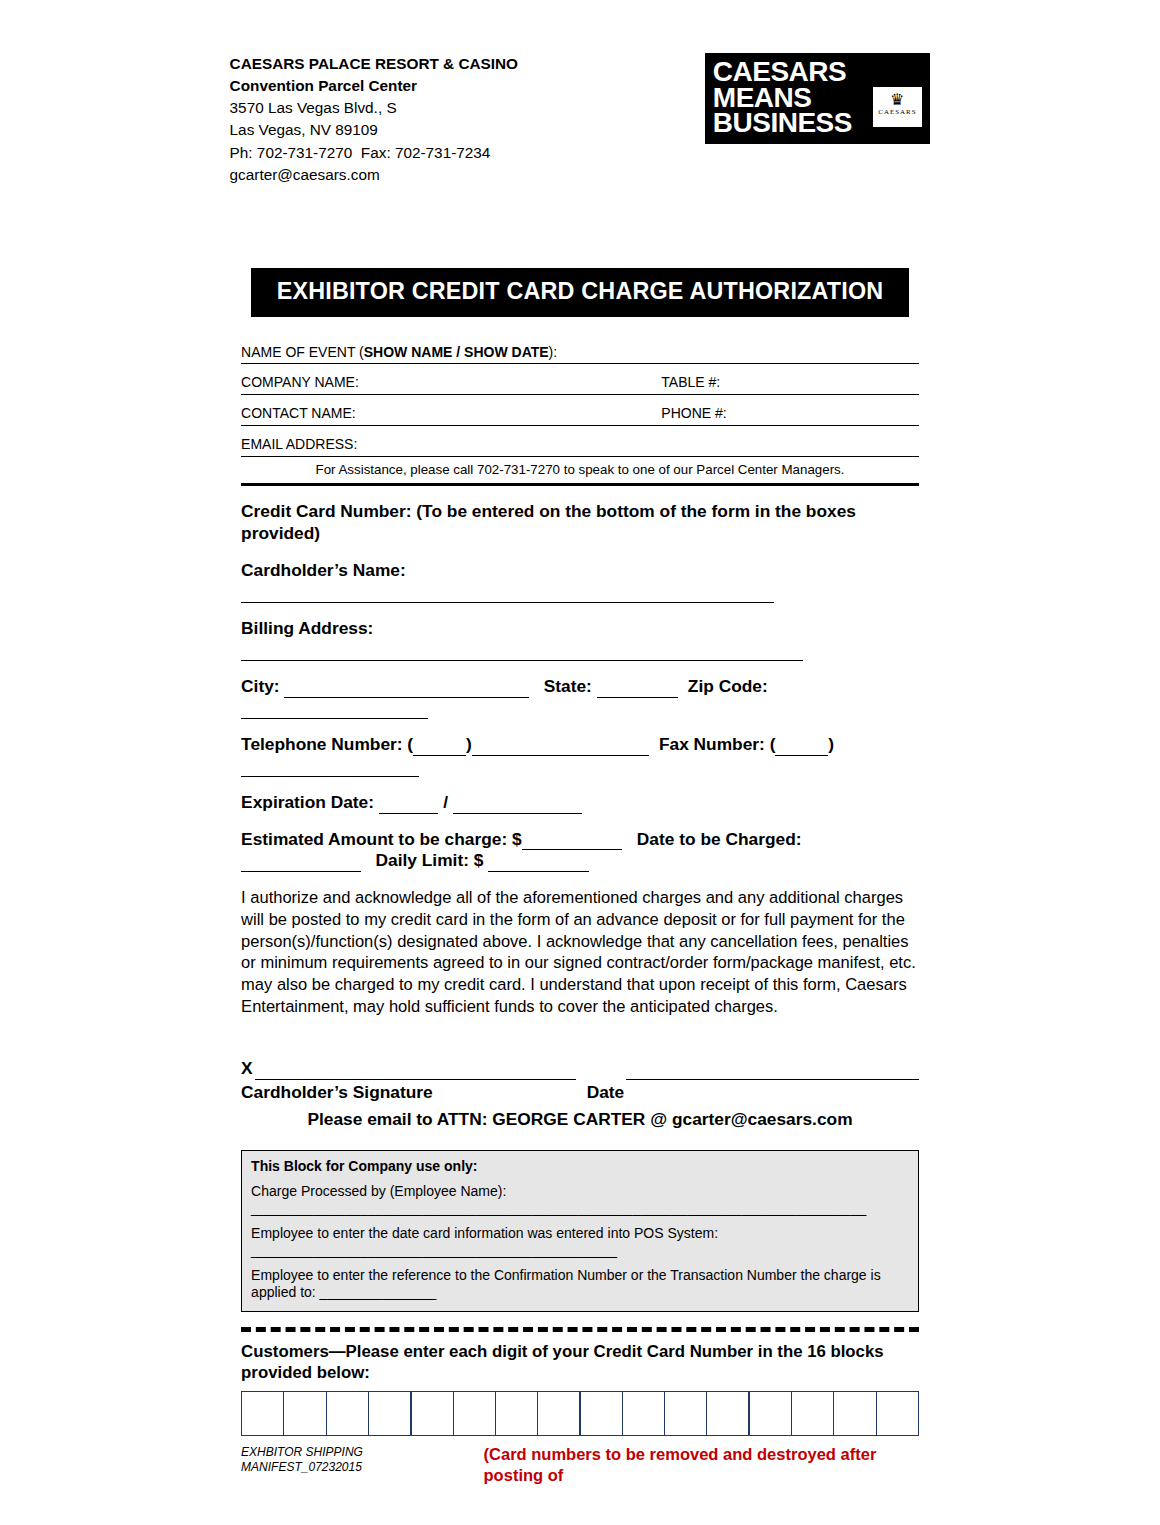CAESARS PALACE RESORT & CASINO
Convention Parcel Center
3570 Las Vegas Blvd., S
Las Vegas, NV 89109
Ph: 702-731-7270 Fax: 702-731-7234
gcarter@caesars.com
CAESARS
MEANS
BUSINESS
♛ CAESARS
EXHIBITOR CREDIT CARD CHARGE AUTHORIZATION
NAME OF EVENT (SHOW NAME / SHOW DATE):
| COMPANY NAME: | TABLE #: |
| CONTACT NAME: | PHONE #: |
| EMAIL ADDRESS: |
For Assistance, please call 702-731-7270 to speak to one of our Parcel Center Managers.
Credit Card Number: (To be entered on the bottom of the form in the boxes provided)
Cardholder’s Name:
Billing Address:
City: State: Zip Code:
Telephone Number: ( ) Fax Number: ( )
Expiration Date: /
Estimated Amount to be charge: $ Date to be Charged: Daily Limit: $
I authorize and acknowledge all of the aforementioned charges and any additional charges will be posted to my credit card in the form of an advance deposit or for full payment for the person(s)/function(s) designated above. I acknowledge that any cancellation fees, penalties or minimum requirements agreed to in our signed contract/order form/package manifest, etc. may also be charged to my credit card. I understand that upon receipt of this form, Caesars Entertainment, may hold sufficient funds to cover the anticipated charges.
X
Cardholder’s Signature
Date
Please email to ATTN: GEORGE CARTER @ gcarter@caesars.com
This Block for Company use only:
Charge Processed by (Employee Name): _______________________________________________________________________________
Employee to enter the date card information was entered into POS System: _______________________________________________
Employee to enter the reference to the Confirmation Number or the Transaction Number the charge is applied to: _______________
Customers—Please enter each digit of your Credit Card Number in the 16 blocks provided below:
EXHBITOR SHIPPING MANIFEST_07232015
(Card numbers to be removed and destroyed after posting of